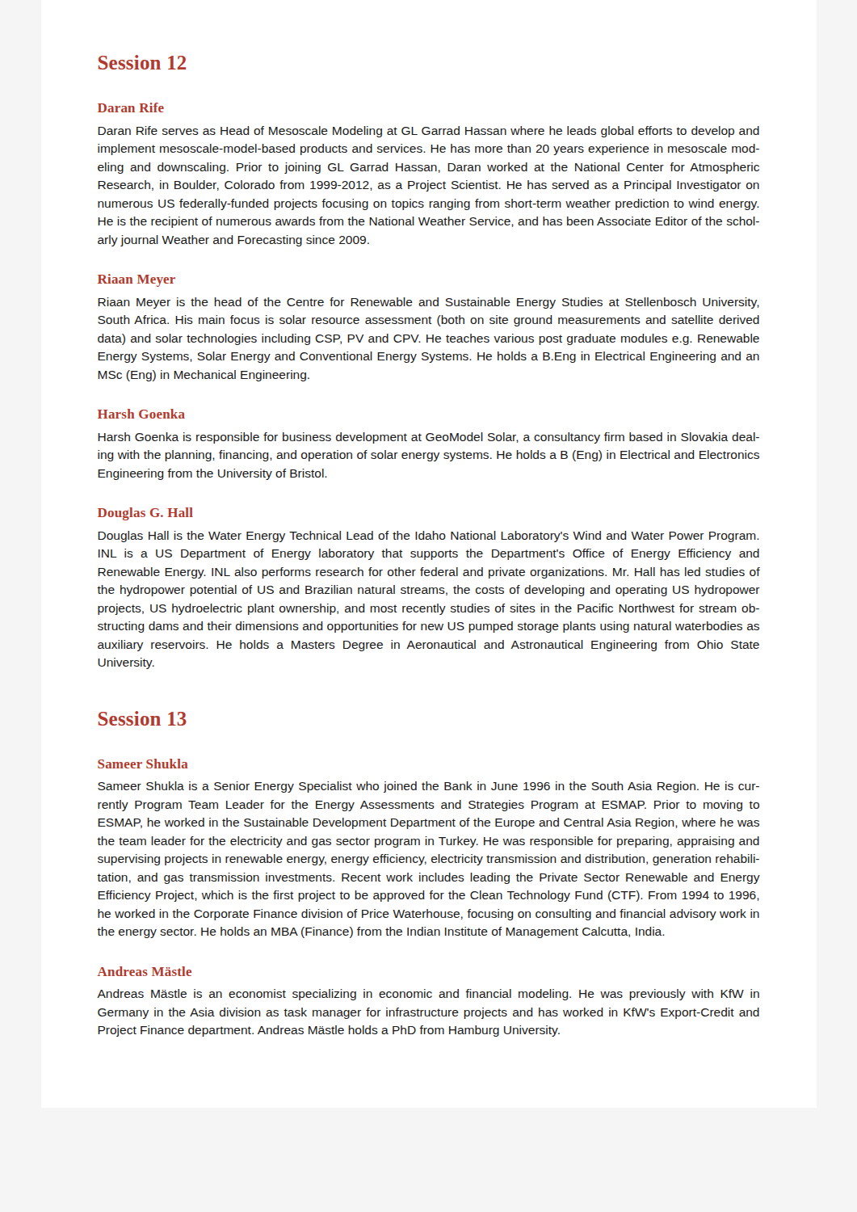Session 12
Daran Rife
Daran Rife serves as Head of Mesoscale Modeling at GL Garrad Hassan where he leads global efforts to develop and implement mesoscale-model-based products and services. He has more than 20 years experience in mesoscale modeling and downscaling. Prior to joining GL Garrad Hassan, Daran worked at the National Center for Atmospheric Research, in Boulder, Colorado from 1999-2012, as a Project Scientist. He has served as a Principal Investigator on numerous US federally-funded projects focusing on topics ranging from short-term weather prediction to wind energy. He is the recipient of numerous awards from the National Weather Service, and has been Associate Editor of the scholarly journal Weather and Forecasting since 2009.
Riaan Meyer
Riaan Meyer is the head of the Centre for Renewable and Sustainable Energy Studies at Stellenbosch University, South Africa. His main focus is solar resource assessment (both on site ground measurements and satellite derived data) and solar technologies including CSP, PV and CPV. He teaches various post graduate modules e.g. Renewable Energy Systems, Solar Energy and Conventional Energy Systems. He holds a B.Eng in Electrical Engineering and an MSc (Eng) in Mechanical Engineering.
Harsh Goenka
Harsh Goenka is responsible for business development at GeoModel Solar, a consultancy firm based in Slovakia dealing with the planning, financing, and operation of solar energy systems. He holds a B (Eng) in Electrical and Electronics Engineering from the University of Bristol.
Douglas G. Hall
Douglas Hall is the Water Energy Technical Lead of the Idaho National Laboratory's Wind and Water Power Program. INL is a US Department of Energy laboratory that supports the Department's Office of Energy Efficiency and Renewable Energy. INL also performs research for other federal and private organizations. Mr. Hall has led studies of the hydropower potential of US and Brazilian natural streams, the costs of developing and operating US hydropower projects, US hydroelectric plant ownership, and most recently studies of sites in the Pacific Northwest for stream obstructing dams and their dimensions and opportunities for new US pumped storage plants using natural waterbodies as auxiliary reservoirs. He holds a Masters Degree in Aeronautical and Astronautical Engineering from Ohio State University.
Session 13
Sameer Shukla
Sameer Shukla is a Senior Energy Specialist who joined the Bank in June 1996 in the South Asia Region. He is currently Program Team Leader for the Energy Assessments and Strategies Program at ESMAP. Prior to moving to ESMAP, he worked in the Sustainable Development Department of the Europe and Central Asia Region, where he was the team leader for the electricity and gas sector program in Turkey. He was responsible for preparing, appraising and supervising projects in renewable energy, energy efficiency, electricity transmission and distribution, generation rehabilitation, and gas transmission investments. Recent work includes leading the Private Sector Renewable and Energy Efficiency Project, which is the first project to be approved for the Clean Technology Fund (CTF). From 1994 to 1996, he worked in the Corporate Finance division of Price Waterhouse, focusing on consulting and financial advisory work in the energy sector. He holds an MBA (Finance) from the Indian Institute of Management Calcutta, India.
Andreas Mästle
Andreas Mästle is an economist specializing in economic and financial modeling. He was previously with KfW in Germany in the Asia division as task manager for infrastructure projects and has worked in KfW's Export-Credit and Project Finance department. Andreas Mästle holds a PhD from Hamburg University.